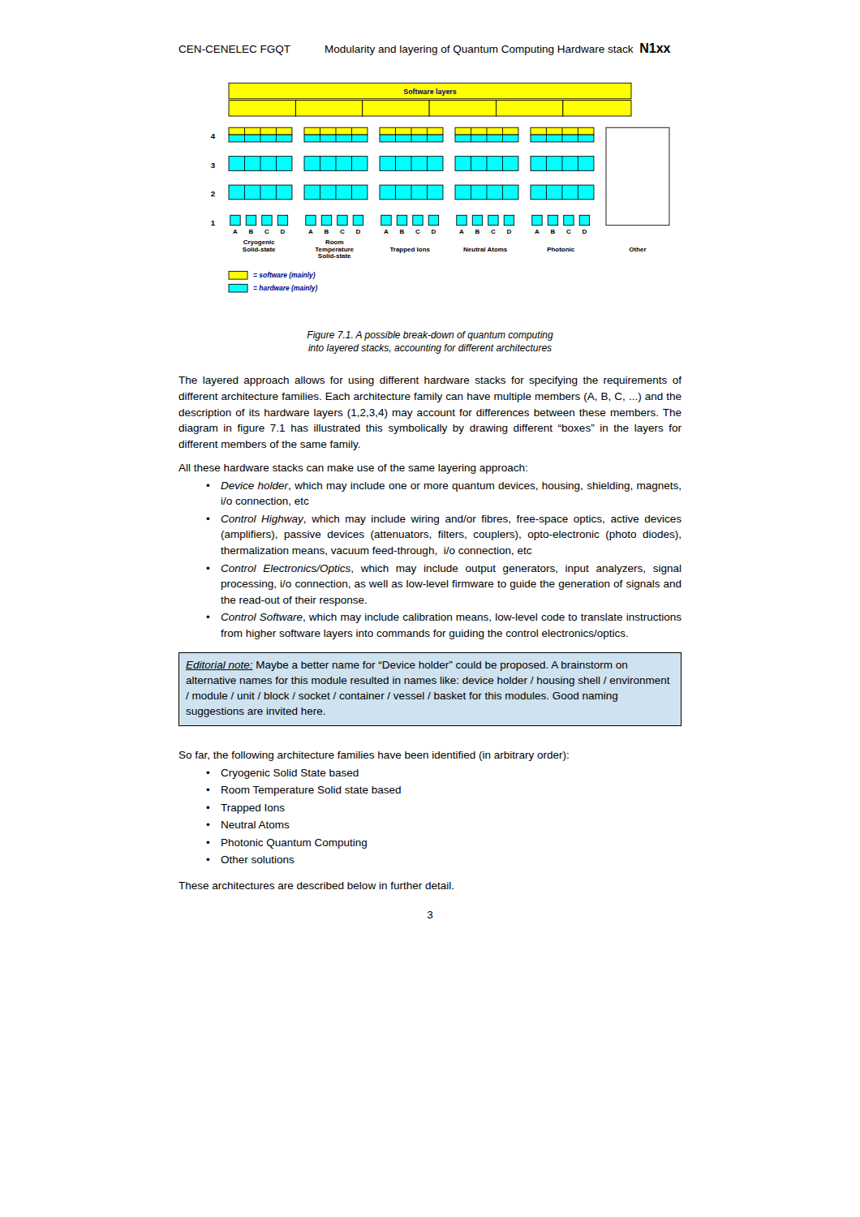CEN-CENELEC FGQT Modularity and layering of Quantum Computing Hardware stack N1xx
Software layers 4 3 2 1 A B C D Cryogenic Solid-state A B C D Room Temperature Solid-state A B C D Trapped Ions A B C D Neutral Atoms A B C D Photonic Other = software (mainly) = hardware (mainly)
Figure 7.1. A possible break-down of quantum computing
into layered stacks, accounting for different architectures
The layered approach allows for using different hardware stacks for specifying the requirements of different architecture families. Each architecture family can have multiple members (A, B, C, ...) and the description of its hardware layers (1,2,3,4) may account for differences between these members. The diagram in figure 7.1 has illustrated this symbolically by drawing different “boxes” in the layers for different members of the same family.
All these hardware stacks can make use of the same layering approach:
Device holder, which may include one or more quantum devices, housing, shielding, magnets, i/o connection, etc
Control Highway, which may include wiring and/or fibres, free-space optics, active devices (amplifiers), passive devices (attenuators, filters, couplers), opto-electronic (photo diodes), thermalization means, vacuum feed-through, i/o connection, etc
Control Electronics/Optics, which may include output generators, input analyzers, signal processing, i/o connection, as well as low-level firmware to guide the generation of signals and the read-out of their response.
Control Software, which may include calibration means, low-level code to translate instructions from higher software layers into commands for guiding the control electronics/optics.
Editorial note: Maybe a better name for “Device holder” could be proposed. A brainstorm on alternative names for this module resulted in names like: device holder / housing shell / environment / module / unit / block / socket / container / vessel / basket for this modules. Good naming suggestions are invited here.
So far, the following architecture families have been identified (in arbitrary order):
Cryogenic Solid State based
Room Temperature Solid state based
Trapped Ions
Neutral Atoms
Photonic Quantum Computing
Other solutions
These architectures are described below in further detail.
3